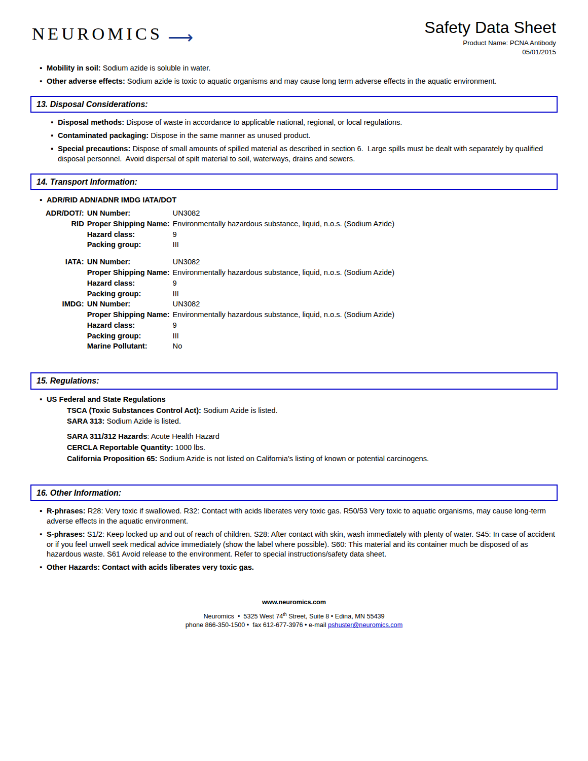| NEUROMICS ⟶ | Safety Data Sheet Product Name: PCNA Antibody 05/01/2015 |
Mobility in soil: Sodium azide is soluble in water.
Other adverse effects: Sodium azide is toxic to aquatic organisms and may cause long term adverse effects in the aquatic environment.
13. Disposal Considerations:
Disposal methods: Dispose of waste in accordance to applicable national, regional, or local regulations.
Contaminated packaging: Dispose in the same manner as unused product.
Special precautions: Dispose of small amounts of spilled material as described in section 6. Large spills must be dealt with separately by qualified disposal personnel. Avoid dispersal of spilt material to soil, waterways, drains and sewers.
14. Transport Information:
ADR/RID ADN/ADNR IMDG IATA/DOT
| ADR/DOT/: | UN Number: | UN3082 |
| RID | Proper Shipping Name: | Environmentally hazardous substance, liquid, n.o.s. (Sodium Azide) |
| | Hazard class: | 9 |
| | Packing group: | III |
| IATA: | UN Number: | UN3082 |
| | Proper Shipping Name: | Environmentally hazardous substance, liquid, n.o.s. (Sodium Azide) |
| | Hazard class: | 9 |
| | Packing group: | III |
| IMDG: | UN Number: | UN3082 |
| | Proper Shipping Name: | Environmentally hazardous substance, liquid, n.o.s. (Sodium Azide) |
| | Hazard class: | 9 |
| | Packing group: | III |
| | Marine Pollutant: | No |
15. Regulations:
US Federal and State Regulations
TSCA (Toxic Substances Control Act): Sodium Azide is listed.
SARA 313: Sodium Azide is listed.
SARA 311/312 Hazards: Acute Health Hazard
CERCLA Reportable Quantity: 1000 lbs.
California Proposition 65: Sodium Azide is not listed on California’s listing of known or potential carcinogens.
16. Other Information:
R-phrases: R28: Very toxic if swallowed. R32: Contact with acids liberates very toxic gas. R50/53 Very toxic to aquatic organisms, may cause long-term adverse effects in the aquatic environment.
S-phrases: S1/2: Keep locked up and out of reach of children. S28: After contact with skin, wash immediately with plenty of water. S45: In case of accident or if you feel unwell seek medical advice immediately (show the label where possible). S60: This material and its container much be disposed of as hazardous waste. S61 Avoid release to the environment. Refer to special instructions/safety data sheet.
Other Hazards: Contact with acids liberates very toxic gas.
www.neuromics.com
Neuromics • 5325 West 74th Street, Suite 8 • Edina, MN 55439
phone 866-350-1500 • fax 612-677-3976 • e-mail pshuster@neuromics.com